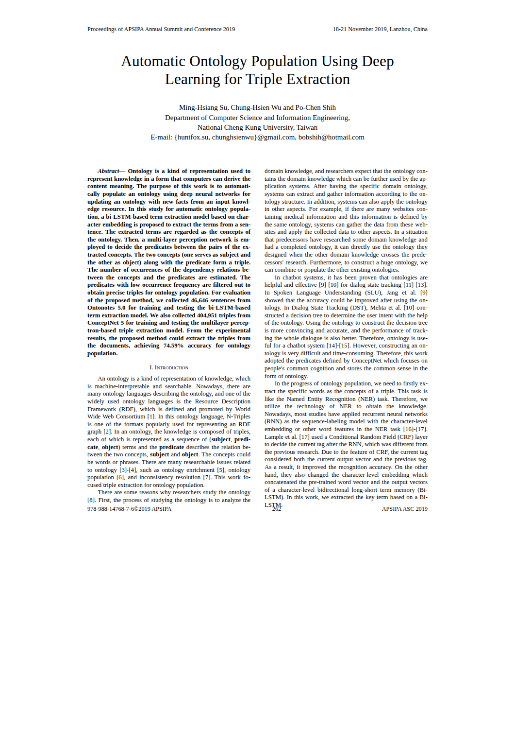Proceedings of APSIPA Annual Summit and Conference 2019 18-21 November 2019, Lanzhou, China
Automatic Ontology Population Using Deep
Learning for Triple Extraction
Ming-Hsiang Su, Chung-Hsien Wu and Po-Chen Shih
Department of Computer Science and Information Engineering,
National Cheng Kung University, Taiwan
E-mail: {huntfox.su, chunghsienwu}@gmail.com, bobshih@hotmail.com
Abstract— Ontology is a kind of representation used to represent knowledge in a form that computers can derive the content meaning. The purpose of this work is to automatically populate an ontology using deep neural networks for updating an ontology with new facts from an input knowledge resource. In this study for automatic ontology population, a bi-LSTM-based term extraction model based on character embedding is proposed to extract the terms from a sentence. The extracted terms are regarded as the concepts of the ontology. Then, a multi-layer perception network is employed to decide the predicates between the pairs of the extracted concepts. The two concepts (one serves as subject and the other as object) along with the predicate form a triple. The number of occurrences of the dependency relations between the concepts and the predicates are estimated. The predicates with low occurrence frequency are filtered out to obtain precise triples for ontology population. For evaluation of the proposed method, we collected 46,646 sentences from Ontonotes 5.0 for training and testing the bi-LSTM-based term extraction model. We also collected 404,951 triples from ConceptNet 5 for training and testing the multilayer perceptron-based triple extraction model. From the experimental results, the proposed method could extract the triples from the documents, achieving 74.59% accuracy for ontology population.
I. Introduction
An ontology is a kind of representation of knowledge, which is machine-interpretable and searchable. Nowadays, there are many ontology languages describing the ontology, and one of the widely used ontology languages is the Resource Description Framework (RDF), which is defined and promoted by World Wide Web Consortium [1]. In this ontology language, N-Triples is one of the formats popularly used for representing an RDF graph [2]. In an ontology, the knowledge is composed of triples, each of which is represented as a sequence of (subject, predicate, object) terms and the predicate describes the relation between the two concepts, subject and object. The concepts could be words or phrases. There are many researchable issues related to ontology [3]-[4], such as ontology enrichment [5], ontology population [6], and inconsistency resolution [7]. This work focused triple extraction for ontology population.
There are some reasons why researchers study the ontology [8]. First, the process of studying the ontology is to analyze the domain knowledge, and researchers expect that the ontology contains the domain knowledge which can be further used by the application systems. After having the specific domain ontology, systems can extract and gather information according to the ontology structure. In addition, systems can also apply the ontology in other aspects. For example, if there are many websites containing medical information and this information is defined by the same ontology, systems can gather the data from these websites and apply the collected data to other aspects. In a situation that predecessors have researched some domain knowledge and had a completed ontology, it can directly use the ontology they designed when the other domain knowledge crosses the predecessors' research. Furthermore, to construct a huge ontology, we can combine or populate the other existing ontologies.
In chatbot systems, it has been proven that ontologies are helpful and effective [9]-[10] for dialog state tracking [11]-[13]. In Spoken Language Understanding (SLU), Jang et al. [9] showed that the accuracy could be improved after using the ontology. In Dialog State Tracking (DST), Mehta et al. [10] constructed a decision tree to determine the user intent with the help of the ontology. Using the ontology to construct the decision tree is more convincing and accurate, and the performance of tracking the whole dialogue is also better. Therefore, ontology is useful for a chatbot system [14]-[15]. However, constructing an ontology is very difficult and time-consuming. Therefore, this work adopted the predicates defined by ConceptNet which focuses on people's common cognition and stores the common sense in the form of ontology.
In the progress of ontology population, we need to firstly extract the specific words as the concepts of a triple. This task is like the Named Entity Recognition (NER) task. Therefore, we utilize the technology of NER to obtain the knowledge. Nowadays, most studies have applied recurrent neural networks (RNN) as the sequence-labeling model with the character-level embedding or other word features in the NER task [16]-[17]. Lample et al. [17] used a Conditional Random Field (CRF) layer to decide the current tag after the RNN, which was different from the previous research. Due to the feature of CRF, the current tag considered both the current output vector and the previous tag. As a result, it improved the recognition accuracy. On the other hand, they also changed the character-level embedding which concatenated the pre-trained word vector and the output vectors of a character-level bidirectional long-short term memory (Bi-LSTM). In this work, we extracted the key term based on a Bi-LSTM.
978-988-14768-7-6©2019 APSIPA 262 APSIPA ASC 2019